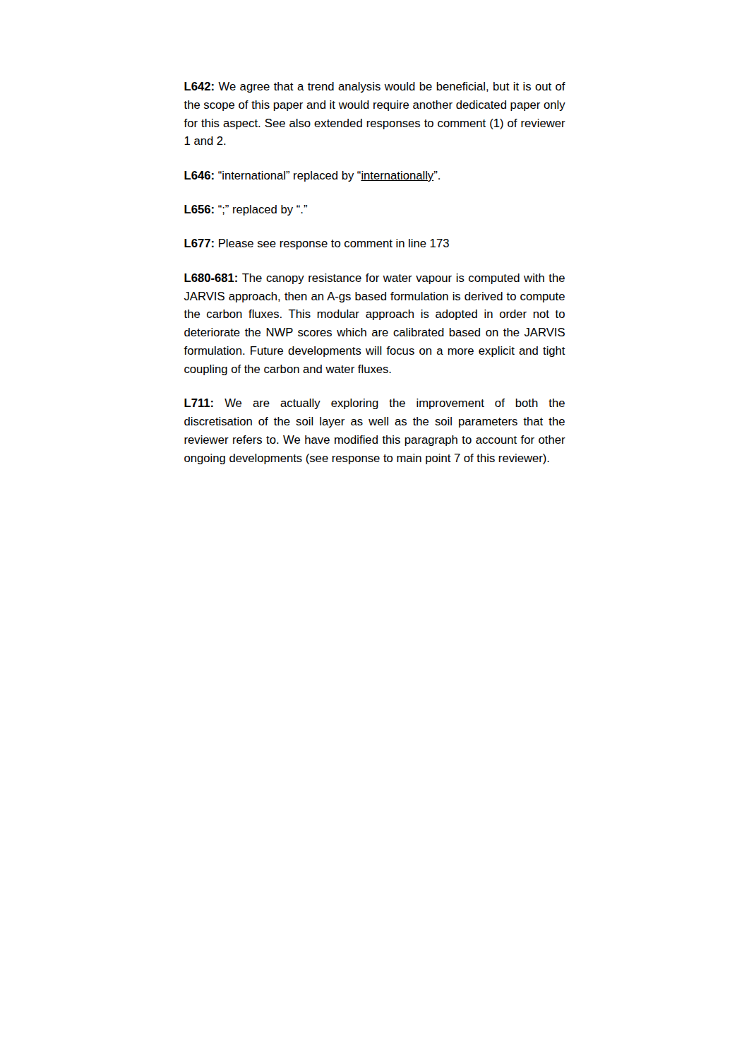L642: We agree that a trend analysis would be beneficial, but it is out of the scope of this paper and it would require another dedicated paper only for this aspect. See also extended responses to comment (1) of reviewer 1 and 2.
L646: “international” replaced by “internationally”.
L656: “;” replaced by “.”
L677: Please see response to comment in line 173
L680-681: The canopy resistance for water vapour is computed with the JARVIS approach, then an A-gs based formulation is derived to compute the carbon fluxes. This modular approach is adopted in order not to deteriorate the NWP scores which are calibrated based on the JARVIS formulation. Future developments will focus on a more explicit and tight coupling of the carbon and water fluxes.
L711: We are actually exploring the improvement of both the discretisation of the soil layer as well as the soil parameters that the reviewer refers to. We have modified this paragraph to account for other ongoing developments (see response to main point 7 of this reviewer).